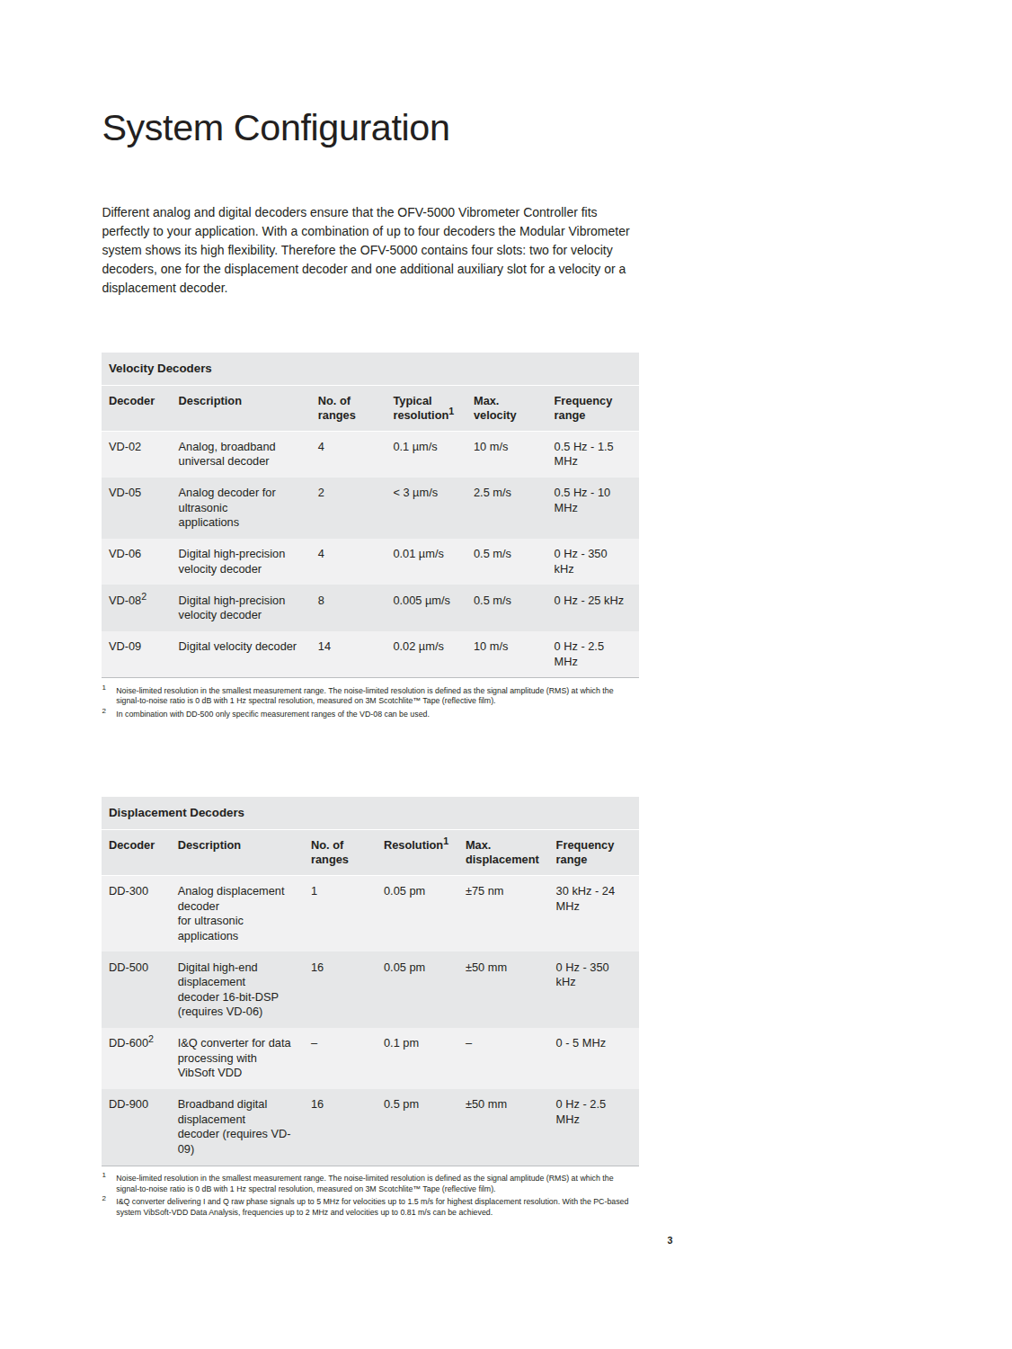System Configuration
Different analog and digital decoders ensure that the OFV-5000 Vibrometer Controller fits perfectly to your application. With a combination of up to four decoders the Modular Vibrometer system shows its high flexibility. Therefore the OFV-5000 contains four slots: two for velocity decoders, one for the displacement decoder and one additional auxiliary slot for a velocity or a displacement decoder.
i
Velocity Decoders
| Decoder | Description | No. of ranges | Typical resolution 1 | Max. velocity | Frequency range |
| --- | --- | --- | --- | --- | --- |
| VD-02 | Analog, broadband universal decoder | 4 | 0.1 µm/s | 10 m/s | 0.5 Hz - 1.5 MHz |
| VD-05 | Analog decoder for ultrasonic applications | 2 | < 3 µm/s | 2.5 m/s | 0.5 Hz - 10 MHz |
| VD-06 | Digital high-precision velocity decoder | 4 | 0.01 µm/s | 0.5 m/s | 0 Hz - 350 kHz |
| VD-08 2 | Digital high-precision velocity decoder | 8 | 0.005 µm/s | 0.5 m/s | 0 Hz - 25 kHz |
| VD-09 | Digital velocity decoder | 14 | 0.02 µm/s | 10 m/s | 0 Hz - 2.5 MHz |
1 Noise-limited resolution in the smallest measurement range. The noise-limited resolution is defined as the signal amplitude (RMS) at which the signal-to-noise ratio is 0 dB with 1 Hz spectral resolution, measured on 3M Scotchlite™ Tape (reflective film).
2 In combination with DD-500 only specific measurement ranges of the VD-08 can be used.
i
Displacement Decoders
| Decoder | Description | No. of ranges | Resolution 1 | Max. displacement | Frequency range |
| --- | --- | --- | --- | --- | --- |
| DD-300 | Analog displacement decoder for ultrasonic applications | 1 | 0.05 pm | ±75 nm | 30 kHz - 24 MHz |
| DD-500 | Digital high-end displacement decoder 16-bit-DSP (requires VD-06) | 16 | 0.05 pm | ±50 mm | 0 Hz - 350 kHz |
| DD-600 2 | I&Q converter for data processing with VibSoft VDD | – | 0.1 pm | – | 0 - 5 MHz |
| DD-900 | Broadband digital displacement decoder (requires VD-09) | 16 | 0.5 pm | ±50 mm | 0 Hz - 2.5 MHz |
1 Noise-limited resolution in the smallest measurement range. The noise-limited resolution is defined as the signal amplitude (RMS) at which the signal-to-noise ratio is 0 dB with 1 Hz spectral resolution, measured on 3M Scotchlite™ Tape (reflective film).
2 I&Q converter delivering I and Q raw phase signals up to 5 MHz for velocities up to 1.5 m/s for highest displacement resolution. With the PC-based system VibSoft-VDD Data Analysis, frequencies up to 2 MHz and velocities up to 0.81 m/s can be achieved.
3